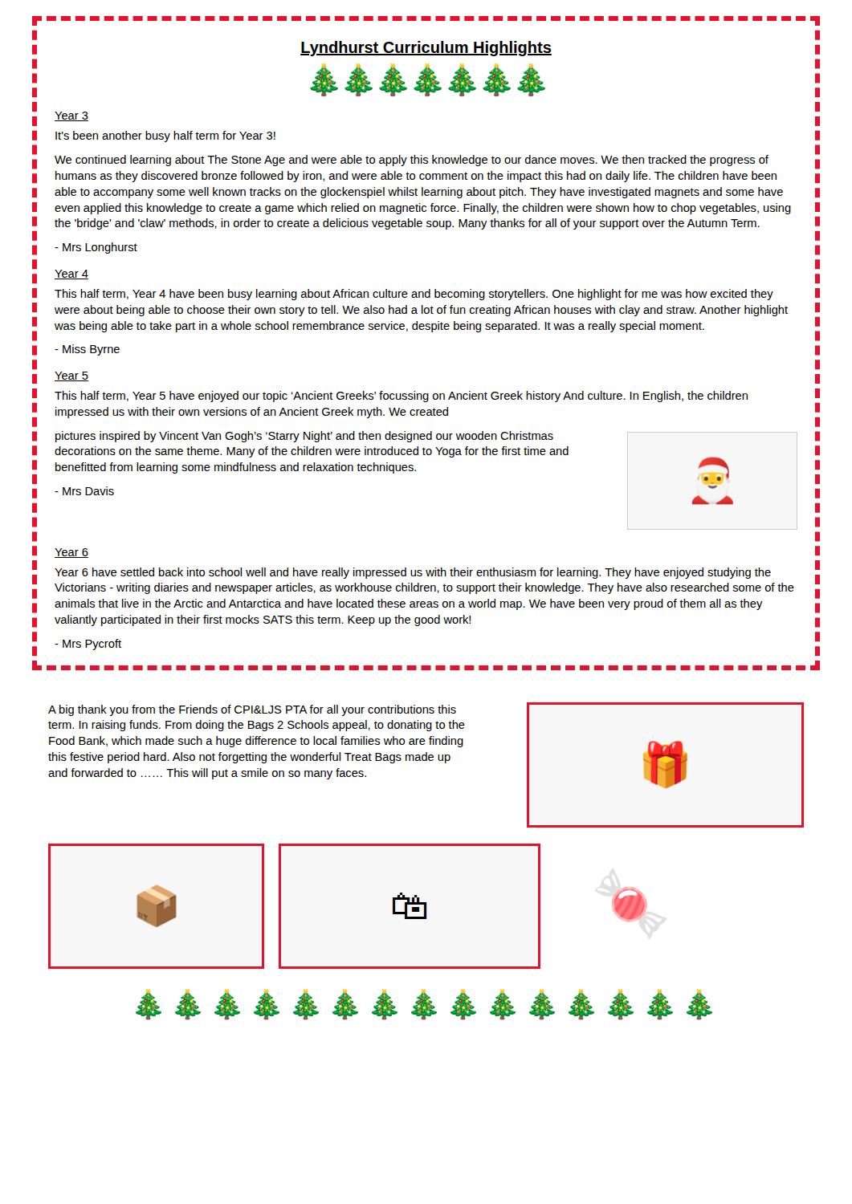Lyndhurst Curriculum Highlights
🎄🎄🎄🎄🎄🎄🎄
Year 3
It's been another busy half term for Year 3!
We continued learning about The Stone Age and were able to apply this knowledge to our dance moves. We then tracked the progress of humans as they discovered bronze followed by iron, and were able to comment on the impact this had on daily life. The children have been able to accompany some well known tracks on the glockenspiel whilst learning about pitch. They have investigated magnets and some have even applied this knowledge to create a game which relied on magnetic force. Finally, the children were shown how to chop vegetables, using the 'bridge' and 'claw' methods, in order to create a delicious vegetable soup. Many thanks for all of your support over the Autumn Term.
- Mrs Longhurst
Year 4
This half term, Year 4 have been busy learning about African culture and becoming storytellers. One highlight for me was how excited they were about being able to choose their own story to tell. We also had a lot of fun creating African houses with clay and straw. Another highlight was being able to take part in a whole school remembrance service, despite being separated. It was a really special moment.
- Miss Byrne
Year 5
This half term, Year 5 have enjoyed our topic ‘Ancient Greeks’ focussing on Ancient Greek history And culture. In English, the children impressed us with their own versions of an Ancient Greek myth. We created
🎅
pictures inspired by Vincent Van Gogh’s ‘Starry Night’ and then designed our wooden Christmas decorations on the same theme. Many of the children were introduced to Yoga for the first time and benefitted from learning some mindfulness and relaxation techniques.
- Mrs Davis
Year 6
Year 6 have settled back into school well and have really impressed us with their enthusiasm for learning. They have enjoyed studying the Victorians - writing diaries and newspaper articles, as workhouse children, to support their knowledge. They have also researched some of the animals that live in the Arctic and Antarctica and have located these areas on a world map. We have been very proud of them all as they valiantly participated in their first mocks SATS this term. Keep up the good work!
- Mrs Pycroft
A big thank you from the Friends of CPI&LJS PTA for all your contributions this term. In raising funds. From doing the Bags 2 Schools appeal, to donating to the Food Bank, which made such a huge difference to local families who are finding this festive period hard. Also not forgetting the wonderful Treat Bags made up and forwarded to …… This will put a smile on so many faces.
🎁
📦
🛍
🍬
🎄🎄🎄🎄🎄🎄🎄🎄🎄🎄🎄🎄🎄🎄🎄